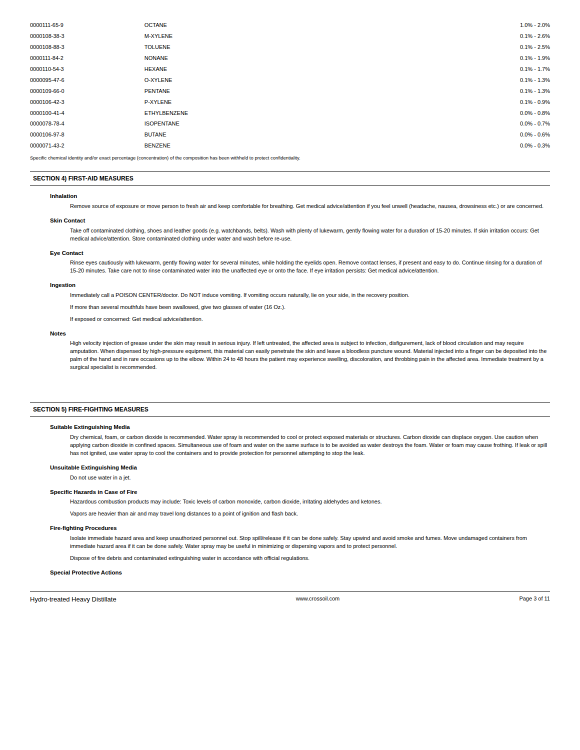| 0000111-65-9 | OCTANE | 1.0% - 2.0% |
| 0000108-38-3 | M-XYLENE | 0.1% - 2.6% |
| 0000108-88-3 | TOLUENE | 0.1% - 2.5% |
| 0000111-84-2 | NONANE | 0.1% - 1.9% |
| 0000110-54-3 | HEXANE | 0.1% - 1.7% |
| 0000095-47-6 | O-XYLENE | 0.1% - 1.3% |
| 0000109-66-0 | PENTANE | 0.1% - 1.3% |
| 0000106-42-3 | P-XYLENE | 0.1% - 0.9% |
| 0000100-41-4 | ETHYLBENZENE | 0.0% - 0.8% |
| 0000078-78-4 | ISOPENTANE | 0.0% - 0.7% |
| 0000106-97-8 | BUTANE | 0.0% - 0.6% |
| 0000071-43-2 | BENZENE | 0.0% - 0.3% |
Specific chemical identity and/or exact percentage (concentration) of the composition has been withheld to protect confidentiality.
SECTION 4) FIRST-AID MEASURES
Inhalation
Remove source of exposure or move person to fresh air and keep comfortable for breathing. Get medical advice/attention if you feel unwell (headache, nausea, drowsiness etc.) or are concerned.
Skin Contact
Take off contaminated clothing, shoes and leather goods (e.g. watchbands, belts). Wash with plenty of lukewarm, gently flowing water for a duration of 15-20 minutes. If skin irritation occurs: Get medical advice/attention. Store contaminated clothing under water and wash before re-use.
Eye Contact
Rinse eyes cautiously with lukewarm, gently flowing water for several minutes, while holding the eyelids open. Remove contact lenses, if present and easy to do. Continue rinsing for a duration of 15-20 minutes. Take care not to rinse contaminated water into the unaffected eye or onto the face. If eye irritation persists: Get medical advice/attention.
Ingestion
Immediately call a POISON CENTER/doctor. Do NOT induce vomiting. If vomiting occurs naturally, lie on your side, in the recovery position.
If more than several mouthfuls have been swallowed, give two glasses of water (16 Oz.).
If exposed or concerned: Get medical advice/attention.
Notes
High velocity injection of grease under the skin may result in serious injury. If left untreated, the affected area is subject to infection, disfigurement, lack of blood circulation and may require amputation. When dispensed by high-pressure equipment, this material can easily penetrate the skin and leave a bloodless puncture wound. Material injected into a finger can be deposited into the palm of the hand and in rare occasions up to the elbow. Within 24 to 48 hours the patient may experience swelling, discoloration, and throbbing pain in the affected area. Immediate treatment by a surgical specialist is recommended.
SECTION 5) FIRE-FIGHTING MEASURES
Suitable Extinguishing Media
Dry chemical, foam, or carbon dioxide is recommended. Water spray is recommended to cool or protect exposed materials or structures. Carbon dioxide can displace oxygen. Use caution when applying carbon dioxide in confined spaces. Simultaneous use of foam and water on the same surface is to be avoided as water destroys the foam. Water or foam may cause frothing. If leak or spill has not ignited, use water spray to cool the containers and to provide protection for personnel attempting to stop the leak.
Unsuitable Extinguishing Media
Do not use water in a jet.
Specific Hazards in Case of Fire
Hazardous combustion products may include: Toxic levels of carbon monoxide, carbon dioxide, irritating aldehydes and ketones.
Vapors are heavier than air and may travel long distances to a point of ignition and flash back.
Fire-fighting Procedures
Isolate immediate hazard area and keep unauthorized personnel out. Stop spill/release if it can be done safely. Stay upwind and avoid smoke and fumes. Move undamaged containers from immediate hazard area if it can be done safely. Water spray may be useful in minimizing or dispersing vapors and to protect personnel.
Dispose of fire debris and contaminated extinguishing water in accordance with official regulations.
Special Protective Actions
Hydro-treated Heavy Distillate www.crossoil.com Page 3 of 11